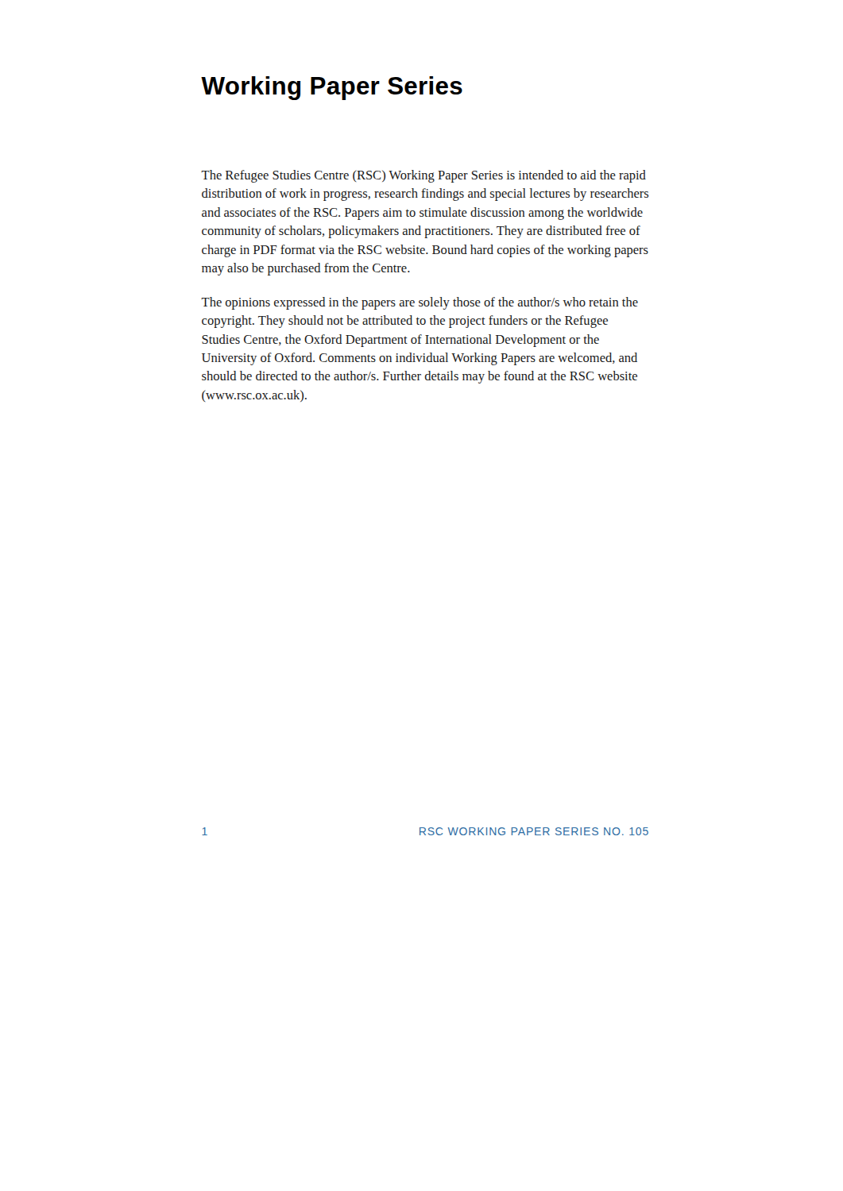Working Paper Series
The Refugee Studies Centre (RSC) Working Paper Series is intended to aid the rapid distribution of work in progress, research findings and special lectures by researchers and associates of the RSC. Papers aim to stimulate discussion among the worldwide community of scholars, policymakers and practitioners. They are distributed free of charge in PDF format via the RSC website. Bound hard copies of the working papers may also be purchased from the Centre.
The opinions expressed in the papers are solely those of the author/s who retain the copyright. They should not be attributed to the project funders or the Refugee Studies Centre, the Oxford Department of International Development or the University of Oxford. Comments on individual Working Papers are welcomed, and should be directed to the author/s. Further details may be found at the RSC website (www.rsc.ox.ac.uk).
1 RSC Working Paper Series No. 105